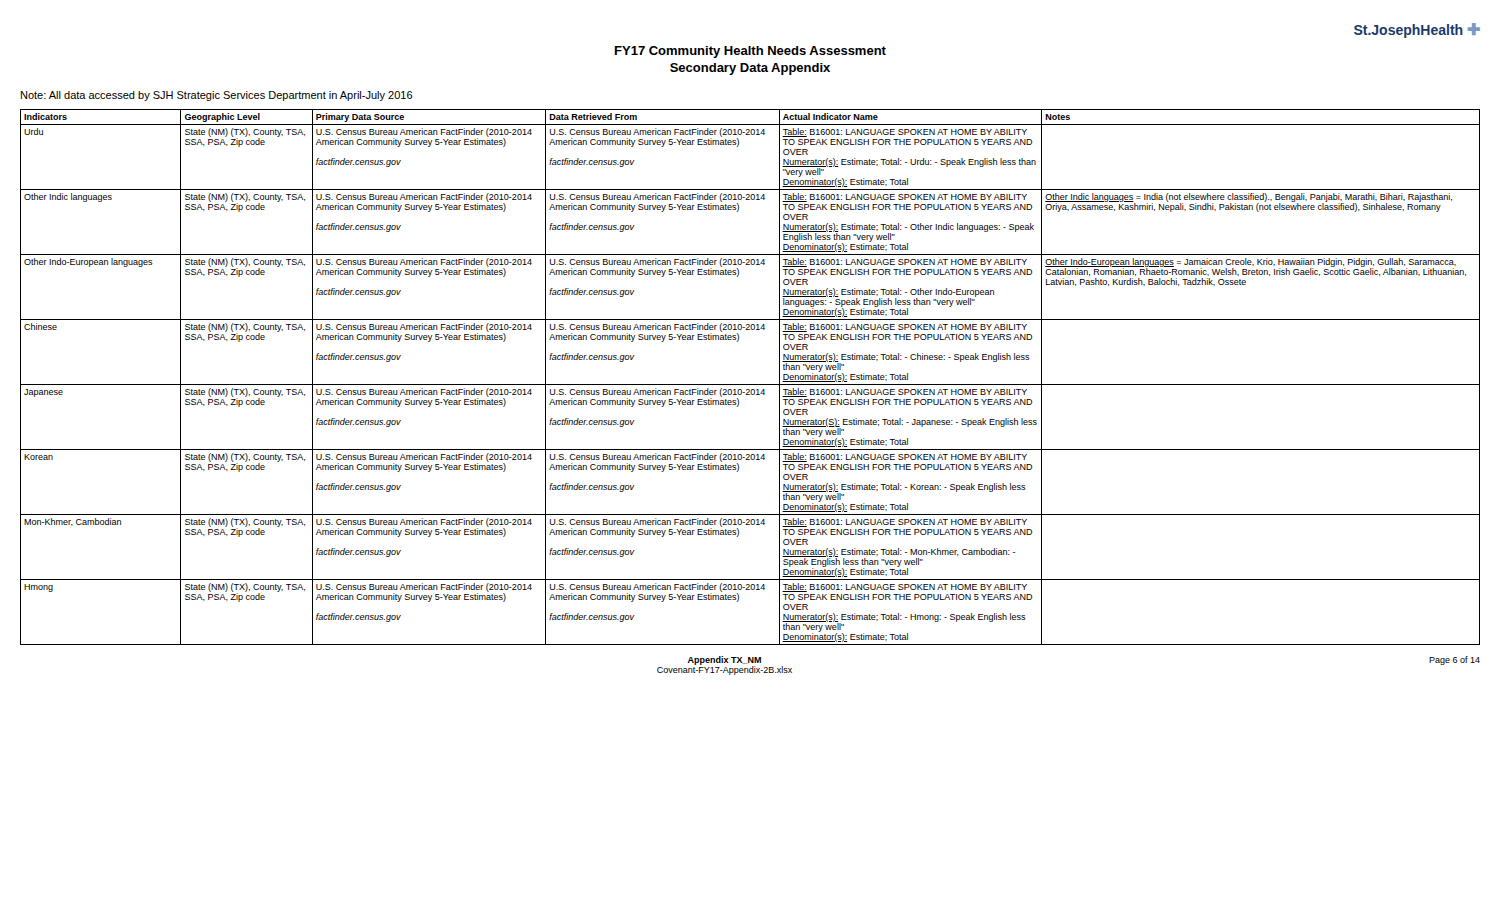St.JosephHealth ✚
FY17 Community Health Needs Assessment
Secondary Data Appendix
Note: All data accessed by SJH Strategic Services Department in April-July 2016
| Indicators | Geographic Level | Primary Data Source | Data Retrieved From | Actual Indicator Name | Notes |
| --- | --- | --- | --- | --- | --- |
| Urdu | State (NM) (TX), County, TSA, SSA, PSA, Zip code | U.S. Census Bureau American FactFinder (2010-2014 American Community Survey 5-Year Estimates) factfinder.census.gov | U.S. Census Bureau American FactFinder (2010-2014 American Community Survey 5-Year Estimates) factfinder.census.gov | Table: B16001: LANGUAGE SPOKEN AT HOME BY ABILITY TO SPEAK ENGLISH FOR THE POPULATION 5 YEARS AND OVER Numerator(s): Estimate; Total: - Urdu: - Speak English less than "very well" Denominator(s): Estimate; Total | |
| Other Indic languages | State (NM) (TX), County, TSA, SSA, PSA, Zip code | U.S. Census Bureau American FactFinder (2010-2014 American Community Survey 5-Year Estimates) factfinder.census.gov | U.S. Census Bureau American FactFinder (2010-2014 American Community Survey 5-Year Estimates) factfinder.census.gov | Table: B16001: LANGUAGE SPOKEN AT HOME BY ABILITY TO SPEAK ENGLISH FOR THE POPULATION 5 YEARS AND OVER Numerator(s): Estimate; Total: - Other Indic languages: - Speak English less than "very well" Denominator(s): Estimate; Total | Other Indic languages = India (not elsewhere classified)., Bengali, Panjabi, Marathi, Bihari, Rajasthani, Oriya, Assamese, Kashmiri, Nepali, Sindhi, Pakistan (not elsewhere classified), Sinhalese, Romany |
| Other Indo-European languages | State (NM) (TX), County, TSA, SSA, PSA, Zip code | U.S. Census Bureau American FactFinder (2010-2014 American Community Survey 5-Year Estimates) factfinder.census.gov | U.S. Census Bureau American FactFinder (2010-2014 American Community Survey 5-Year Estimates) factfinder.census.gov | Table: B16001: LANGUAGE SPOKEN AT HOME BY ABILITY TO SPEAK ENGLISH FOR THE POPULATION 5 YEARS AND OVER Numerator(s): Estimate; Total: - Other Indo-European languages: - Speak English less than "very well" Denominator(s): Estimate; Total | Other Indo-European languages = Jamaican Creole, Krio, Hawaiian Pidgin, Pidgin, Gullah, Saramacca, Catalonian, Romanian, Rhaeto-Romanic, Welsh, Breton, Irish Gaelic, Scottic Gaelic, Albanian, Lithuanian, Latvian, Pashto, Kurdish, Balochi, Tadzhik, Ossete |
| Chinese | State (NM) (TX), County, TSA, SSA, PSA, Zip code | U.S. Census Bureau American FactFinder (2010-2014 American Community Survey 5-Year Estimates) factfinder.census.gov | U.S. Census Bureau American FactFinder (2010-2014 American Community Survey 5-Year Estimates) factfinder.census.gov | Table: B16001: LANGUAGE SPOKEN AT HOME BY ABILITY TO SPEAK ENGLISH FOR THE POPULATION 5 YEARS AND OVER Numerator(s): Estimate; Total: - Chinese: - Speak English less than "very well" Denominator(s): Estimate; Total | |
| Japanese | State (NM) (TX), County, TSA, SSA, PSA, Zip code | U.S. Census Bureau American FactFinder (2010-2014 American Community Survey 5-Year Estimates) factfinder.census.gov | U.S. Census Bureau American FactFinder (2010-2014 American Community Survey 5-Year Estimates) factfinder.census.gov | Table: B16001: LANGUAGE SPOKEN AT HOME BY ABILITY TO SPEAK ENGLISH FOR THE POPULATION 5 YEARS AND OVER Numerator(S): Estimate; Total: - Japanese: - Speak English less than "very well" Denominator(s): Estimate; Total | |
| Korean | State (NM) (TX), County, TSA, SSA, PSA, Zip code | U.S. Census Bureau American FactFinder (2010-2014 American Community Survey 5-Year Estimates) factfinder.census.gov | U.S. Census Bureau American FactFinder (2010-2014 American Community Survey 5-Year Estimates) factfinder.census.gov | Table: B16001: LANGUAGE SPOKEN AT HOME BY ABILITY TO SPEAK ENGLISH FOR THE POPULATION 5 YEARS AND OVER Numerator(s): Estimate; Total: - Korean: - Speak English less than "very well" Denominator(s): Estimate; Total | |
| Mon-Khmer, Cambodian | State (NM) (TX), County, TSA, SSA, PSA, Zip code | U.S. Census Bureau American FactFinder (2010-2014 American Community Survey 5-Year Estimates) factfinder.census.gov | U.S. Census Bureau American FactFinder (2010-2014 American Community Survey 5-Year Estimates) factfinder.census.gov | Table: B16001: LANGUAGE SPOKEN AT HOME BY ABILITY TO SPEAK ENGLISH FOR THE POPULATION 5 YEARS AND OVER Numerator(s): Estimate; Total: - Mon-Khmer, Cambodian: - Speak English less than "very well" Denominator(s): Estimate; Total | |
| Hmong | State (NM) (TX), County, TSA, SSA, PSA, Zip code | U.S. Census Bureau American FactFinder (2010-2014 American Community Survey 5-Year Estimates) factfinder.census.gov | U.S. Census Bureau American FactFinder (2010-2014 American Community Survey 5-Year Estimates) factfinder.census.gov | Table: B16001: LANGUAGE SPOKEN AT HOME BY ABILITY TO SPEAK ENGLISH FOR THE POPULATION 5 YEARS AND OVER Numerator(s): Estimate; Total: - Hmong: - Speak English less than "very well" Denominator(s): Estimate; Total | |
Appendix TX_NM
Covenant-FY17-Appendix-2B.xlsx
Page 6 of 14